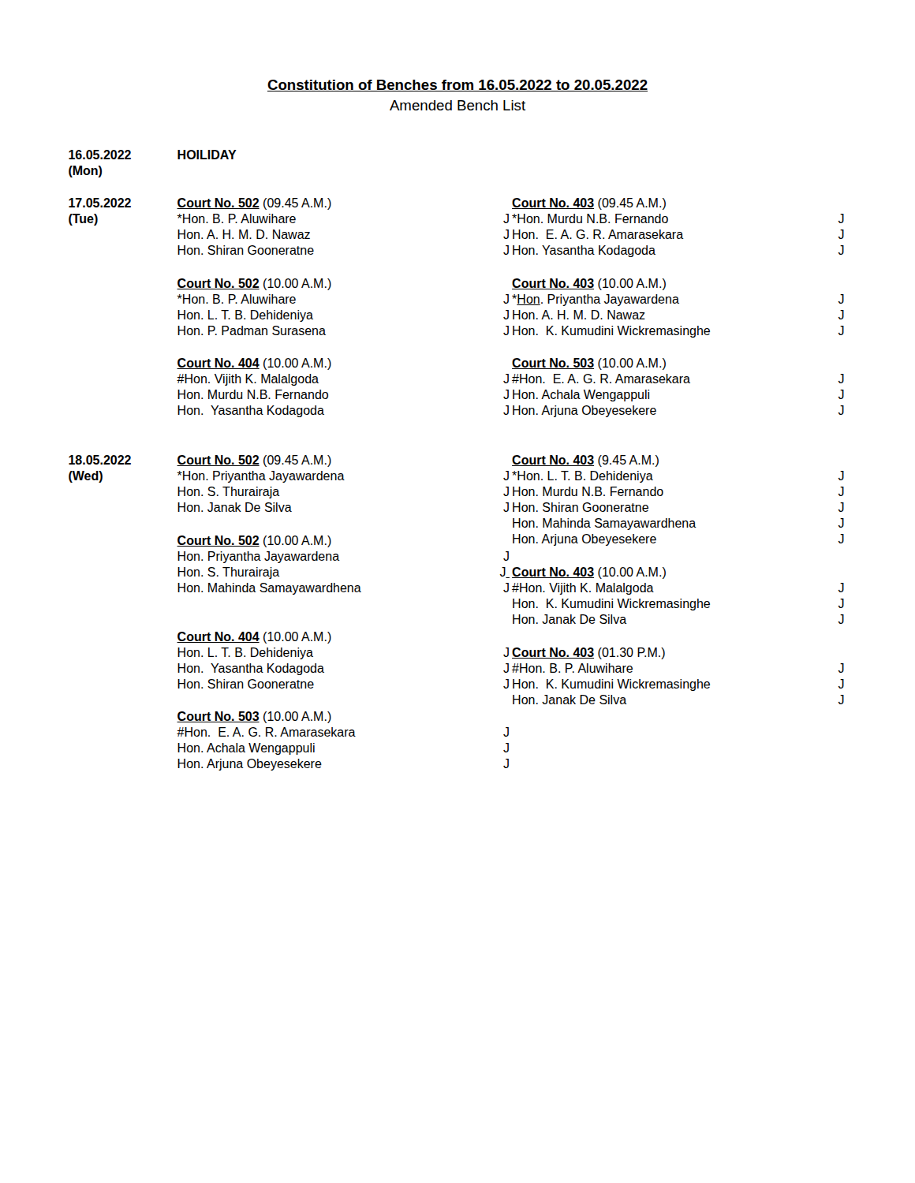Constitution of Benches from 16.05.2022 to 20.05.2022
Amended Bench List
| 16.05.2022 (Mon) | HOILIDAY |
| 17.05.2022 (Tue) | / Court No. 502 (09.45 A.M.) / / / *Hon. B. P. Aluwihare / J / / Hon. A. H. M. D. Nawaz / J / / Hon. Shiran Gooneratne / J / / Court No. 502 (10.00 A.M.) / / / *Hon. B. P. Aluwihare / J / / Hon. L. T. B. Dehideniya / J / / Hon. P. Padman Surasena / J / / Court No. 404 (10.00 A.M.) / / / #Hon. Vijith K. Malalgoda / J / / Hon. Murdu N.B. Fernando / J / / Hon. Yasantha Kodagoda / J / | / Court No. 403 (09.45 A.M.) / / / *Hon. Murdu N.B. Fernando / J / / Hon. E. A. G. R. Amarasekara / J / / Hon. Yasantha Kodagoda / J / / Court No. 403 (10.00 A.M.) / / / * Hon . Priyantha Jayawardena / J / / Hon. A. H. M. D. Nawaz / J / / Hon. K. Kumudini Wickremasinghe / J / / Court No. 503 (10.00 A.M.) / / / #Hon. E. A. G. R. Amarasekara / J / / Hon. Achala Wengappuli / J / / Hon. Arjuna Obeyesekere / J / |
| 18.05.2022 (Wed) | / Court No. 502 (09.45 A.M.) / / / *Hon. Priyantha Jayawardena / J / / Hon. S. Thurairaja / J / / Hon. Janak De Silva / J / / Court No. 502 (10.00 A.M.) / / / Hon. Priyantha Jayawardena / J / / Hon. S. Thurairaja / J / / Hon. Mahinda Samayawardhena / J / / Court No. 404 (10.00 A.M.) / / / Hon. L. T. B. Dehideniya / J / / Hon. Yasantha Kodagoda / J / / Hon. Shiran Gooneratne / J / / Court No. 503 (10.00 A.M.) / / / #Hon. E. A. G. R. Amarasekara / J / / Hon. Achala Wengappuli / J / / Hon. Arjuna Obeyesekere / J / | / Court No. 403 (9.45 A.M.) / / / *Hon. L. T. B. Dehideniya / J / / Hon. Murdu N.B. Fernando / J / / Hon. Shiran Gooneratne / J / / Hon. Mahinda Samayawardhena / J / / Hon. Arjuna Obeyesekere / J / / Court No. 403 (10.00 A.M.) / / / #Hon. Vijith K. Malalgoda / J / / Hon. K. Kumudini Wickremasinghe / J / / Hon. Janak De Silva / J / / Court No. 403 (01.30 P.M.) / / / #Hon. B. P. Aluwihare / J / / Hon. K. Kumudini Wickremasinghe / J / / Hon. Janak De Silva / J / |